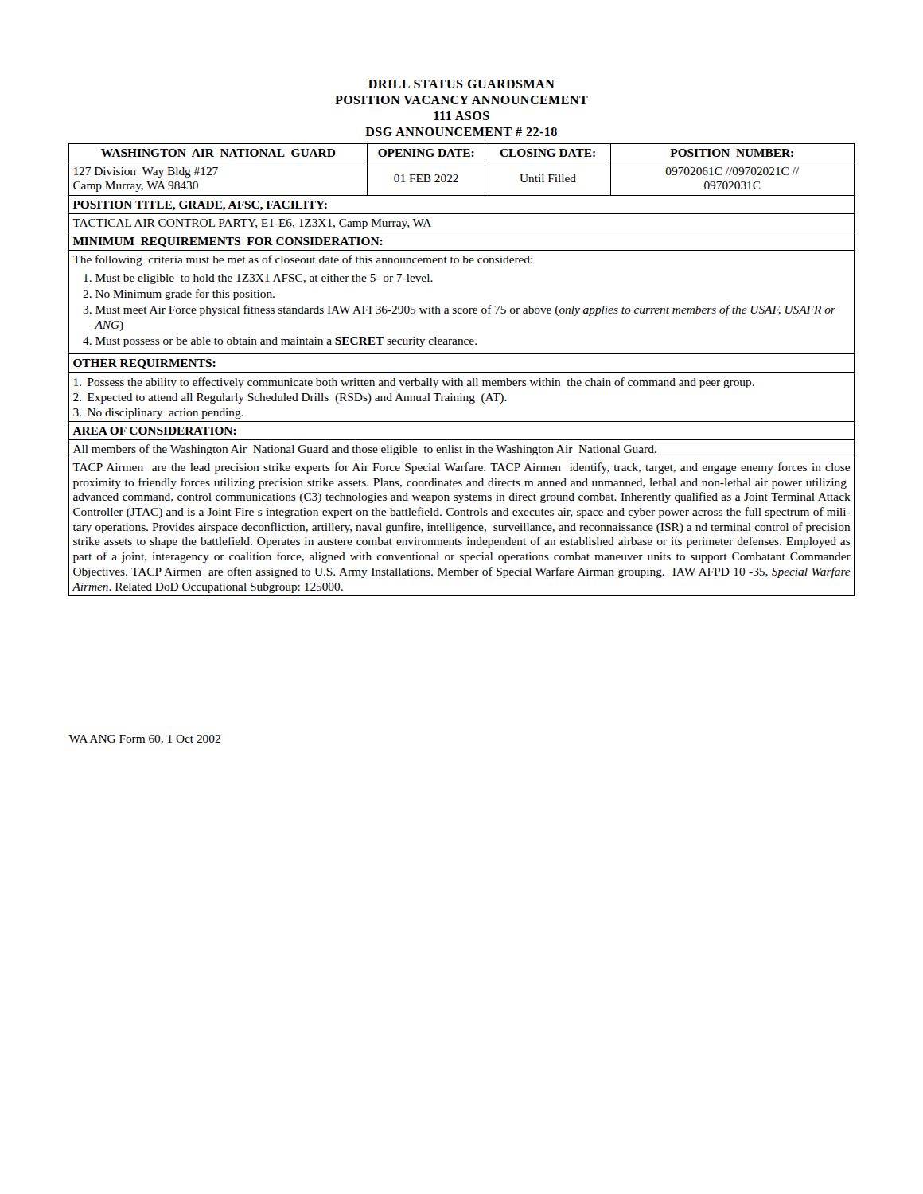DRILL STATUS GUARDSMAN
POSITION VACANCY ANNOUNCEMENT
111 ASOS
DSG ANNOUNCEMENT # 22-18
| WASHINGTON AIR NATIONAL GUARD | OPENING DATE: | CLOSING DATE: | POSITION NUMBER: |
| 127 Division Way Bldg #127 Camp Murray, WA 98430 | 01 FEB 2022 | Until Filled | 09702061C //09702021C // 09702031C |
| POSITION TITLE, GRADE, AFSC, FACILITY: |
| TACTICAL AIR CONTROL PARTY, E1-E6, 1Z3X1, Camp Murray, WA |
| MINIMUM REQUIREMENTS FOR CONSIDERATION: |
| The following criteria must be met as of closeout date of this announcement to be considered: Must be eligible to hold the 1Z3X1 AFSC, at either the 5- or 7-level. No Minimum grade for this position. Must meet Air Force physical fitness standards IAW AFI 36-2905 with a score of 75 or above ( only applies to current members of the USAF, USAFR or ANG ) Must possess or be able to obtain and maintain a SECRET security clearance. |
| OTHER REQUIRMENTS: |
| 1. Possess the ability to effectively communicate both written and verbally with all members within the chain of command and peer group. 2. Expected to attend all Regularly Scheduled Drills (RSDs) and Annual Training (AT). 3. No disciplinary action pending. |
| AREA OF CONSIDERATION: |
| All members of the Washington Air National Guard and those eligible to enlist in the Washington Air National Guard. |
| TACP Airmen are the lead precision strike experts for Air Force Special Warfare. TACP Airmen identify, track, target, and engage enemy forces in close proximity to friendly forces utilizing precision strike assets. Plans, coordinates and directs m anned and unmanned, lethal and non-lethal air power utilizing advanced command, control communications (C3) technologies and weapon systems in direct ground combat. Inherently qualified as a Joint Terminal Attack Controller (JTAC) and is a Joint Fire s integration expert on the battlefield. Controls and executes air, space and cyber power across the full spectrum of military operations. Provides airspace deconfliction, artillery, naval gunfire, intelligence, surveillance, and reconnaissance (ISR) a nd terminal control of precision strike assets to shape the battlefield. Operates in austere combat environments independent of an established airbase or its perimeter defenses. Employed as part of a joint, interagency or coalition force, aligned with conventional or special operations combat maneuver units to support Combatant Commander Objectives. TACP Airmen are often assigned to U.S. Army Installations. Member of Special Warfare Airman grouping. IAW AFPD 10 -35, Special Warfare Airmen . Related DoD Occupational Subgroup: 125000. |
WA ANG Form 60, 1 Oct 2002